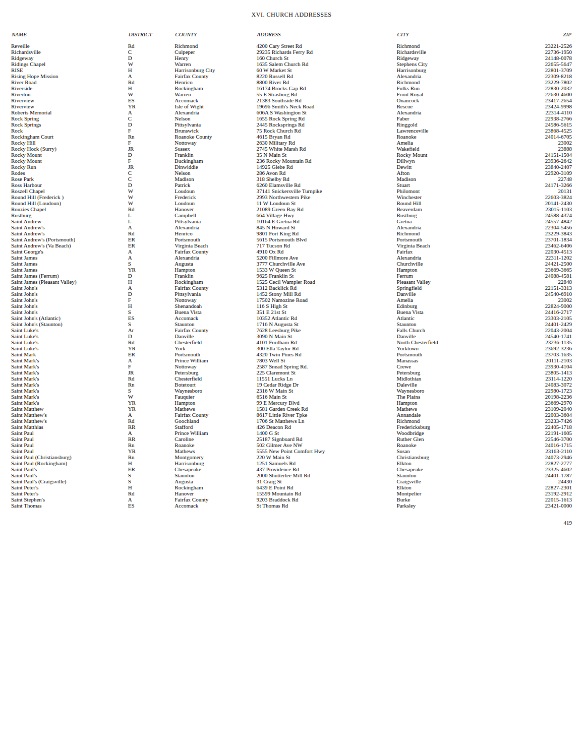XVI. CHURCH ADDRESSES
| NAME | DISTRICT | COUNTY | ADDRESS | CITY | ZIP |
| --- | --- | --- | --- | --- | --- |
| Reveille | Rd | Richmond | 4200 Cary Street Rd | Richmond | 23221-2526 |
| Richardsville | C | Culpeper | 29235 Richards Ferry Rd | Richardsville | 22736-1950 |
| Ridgeway | D | Henry | 160 Church St | Ridgeway | 24148-0078 |
| Ridings Chapel | W | Warren | 1635 Salem Church Rd | Stephens City | 22655-5647 |
| RISE | H | Harrisonburg City | 60 W Market St | Harrisonburg | 22801-3709 |
| Rising Hope Mission | A | Fairfax County | 8220 Russell Rd | Alexandria | 22309-8218 |
| River Road | Rd | Henrico | 8800 River Rd | Richmond | 23229-7802 |
| Riverside | H | Rockingham | 16174 Brocks Gap Rd | Fulks Run | 22830-2032 |
| Riverton | W | Warren | 55 E Strasburg Rd | Front Royal | 22630-4600 |
| Riverview | ES | Accomack | 21383 Southside Rd | Onancock | 23417-2654 |
| Riverview | YR | Isle of Wight | 19696 Smith's Neck Road | Rescue | 23424-9998 |
| Roberts Memorial | A | Alexandria | 606A S Washington St | Alexandria | 22314-4110 |
| Rock Spring | C | Nelson | 1655 Rock Spring Rd | Faber | 22938-2766 |
| Rock Springs | D | Pittsylvania | 2445 Rocksprings Rd | Ringgold | 24586-5615 |
| Rock | F | Brunswick | 75 Rock Church Rd | Lawrenceville | 23868-4525 |
| Rockingham Court | Rn | Roanoke County | 4615 Bryan Rd | Roanoke | 24014-6705 |
| Rocky Hill | F | Nottoway | 2630 Military Rd | Amelia | 23002 |
| Rocky Hock (Surry) | JR | Sussex | 2745 White Marsh Rd | Wakefield | 23888 |
| Rocky Mount | D | Franklin | 35 N Main St | Rocky Mount | 24151-1504 |
| Rocky Mount | F | Buckingham | 236 Rocky Mountain Rd | Dillwyn | 23936-2642 |
| Rocky Run | JR | Dinwiddie | 14925 Glebe Rd | Dewitt | 23840-2407 |
| Rodes | C | Nelson | 286 Avon Rd | Afton | 22920-3109 |
| Rose Park | C | Madison | 318 Shelby Rd | Madison | 22748 |
| Ross Harbour | D | Patrick | 6260 Elamsville Rd | Stuart | 24171-3266 |
| Roszell Chapel | W | Loudoun | 37141 Snickersville Turnpike | Philomont | 20131 |
| Round Hill (Frederick ) | W | Frederick | 2993 Northwestern Pike | Winchester | 22603-3824 |
| Round Hill (Loudoun) | W | Loudoun | 11 W Loudoun St | Round Hill | 20141-2430 |
| Rouzies Chapel | Rd | Hanover | 21089 Green Bay Rd | Beaverdam | 23015-1103 |
| Rustburg | L | Campbell | 664 Village Hwy | Rustburg | 24588-4374 |
| Saint Andrew | L | Pittsylvania | 10164 E Gretna Rd | Gretna | 24557-4842 |
| Saint Andrew's | A | Alexandria | 845 N Howard St | Alexandria | 22304-5456 |
| Saint Andrew's | Rd | Henrico | 9801 Fort King Rd | Richmond | 23229-3843 |
| Saint Andrew's (Portsmouth) | ER | Portsmouth | 5615 Portsmouth Blvd | Portsmouth | 23701-1834 |
| Saint Andrew's (Va Beach) | ER | Virginia Beach | 717 Tucson Rd | Virginia Beach | 23462-6406 |
| Saint George's | A | Fairfax County | 4910 Ox Rd | Fairfax | 22030-4513 |
| Saint James | A | Alexandria | 5200 Fillmore Ave | Alexandria | 22311-1202 |
| Saint James | S | Augusta | 3777 Churchville Ave | Churchville | 24421-2500 |
| Saint James | YR | Hampton | 1533 W Queen St | Hampton | 23669-3665 |
| Saint James (Ferrum) | D | Franklin | 9625 Franklin St | Ferrum | 24088-4581 |
| Saint James (Pleasant Valley) | H | Rockingham | 1525 Cecil Wampler Road | Pleasant Valley | 22848 |
| Saint John's | A | Fairfax County | 5312 Backlick Rd | Springfield | 22151-3313 |
| Saint John's | D | Pittsylvania | 1452 Stony Mill Rd | Danville | 24540-6910 |
| Saint John's | F | Nottoway | 17502 Namozine Road | Amelia | 23002 |
| Saint John's | H | Shenandoah | 116 S High St | Edinburg | 22824-9000 |
| Saint John's | S | Buena Vista | 351 E 21st St | Buena Vista | 24416-2717 |
| Saint John's (Atlantic) | ES | Accomack | 10352 Atlantic Rd | Atlantic | 23303-2105 |
| Saint John's (Staunton) | S | Staunton | 1716 N Augusta St | Staunton | 24401-2429 |
| Saint Luke's | Ar | Fairfax County | 7628 Leesburg Pike | Falls Church | 22043-2004 |
| Saint Luke's | D | Danville | 3090 N Main St | Danville | 24540-1741 |
| Saint Luke's | Rd | Chesterfield | 4101 Fordham Rd | North Chesterfield | 23236-1135 |
| Saint Luke's | YR | York | 300 Ella Taylor Rd | Yorktown | 23692-3236 |
| Saint Mark | ER | Portsmouth | 4320 Twin Pines Rd | Portsmouth | 23703-1635 |
| Saint Mark's | A | Prince William | 7803 Well St | Manassas | 20111-2103 |
| Saint Mark's | F | Nottoway | 2587 Snead Spring Rd. | Crewe | 23930-4104 |
| Saint Mark's | JR | Petersburg | 225 Claremont St | Petersburg | 23805-1413 |
| Saint Mark's | Rd | Chesterfield | 11551 Lucks Ln | Midlothian | 23114-1220 |
| Saint Mark's | Rn | Botetourt | 19 Cedar Ridge Dr | Daleville | 24083-3072 |
| Saint Mark's | S | Waynesboro | 2316 W Main St | Waynesboro | 22980-1723 |
| Saint Mark's | W | Fauquier | 6516 Main St | The Plains | 20198-2236 |
| Saint Mark's | YR | Hampton | 99 E Mercury Blvd | Hampton | 23669-2970 |
| Saint Matthew | YR | Mathews | 1581 Garden Creek Rd | Mathews | 23109-2040 |
| Saint Matthew's | A | Fairfax County | 8617 Little River Tpke | Annandale | 22003-3604 |
| Saint Matthew's | Rd | Goochland | 1706 St Matthews Ln | Richmond | 23233-7426 |
| Saint Matthias | RR | Stafford | 426 Deacon Rd | Fredericksburg | 22405-1718 |
| Saint Paul | A | Prince William | 1400 G St | Woodbridge | 22191-1605 |
| Saint Paul | RR | Caroline | 25187 Signboard Rd | Ruther Glen | 22546-3700 |
| Saint Paul | Rn | Roanoke | 502 Gilmer Ave NW | Roanoke | 24016-1715 |
| Saint Paul | YR | Mathews | 5555 New Point Comfort Hwy | Susan | 23163-2110 |
| Saint Paul (Christiansburg) | Rn | Montgomery | 220 W Main St | Christiansburg | 24073-2946 |
| Saint Paul (Rockingham) | H | Harrisonburg | 1251 Samuels Rd | Elkton | 22827-2777 |
| Saint Paul's | ER | Chesapeake | 437 Providence Rd | Chesapeake | 23325-4602 |
| Saint Paul's | S | Staunton | 2000 Shutterlee Mill Rd | Staunton | 24401-1787 |
| Saint Paul's (Craigsville) | S | Augusta | 31 Craig St | Craigsville | 24430 |
| Saint Peter's | H | Rockingham | 6439 E Point Rd | Elkton | 22827-2301 |
| Saint Peter's | Rd | Hanover | 15599 Mountain Rd | Montpelier | 23192-2912 |
| Saint Stephen's | A | Fairfax County | 9203 Braddock Rd | Burke | 22015-1613 |
| Saint Thomas | ES | Accomack | St Thomas Rd | Parksley | 23421-0000 |
419